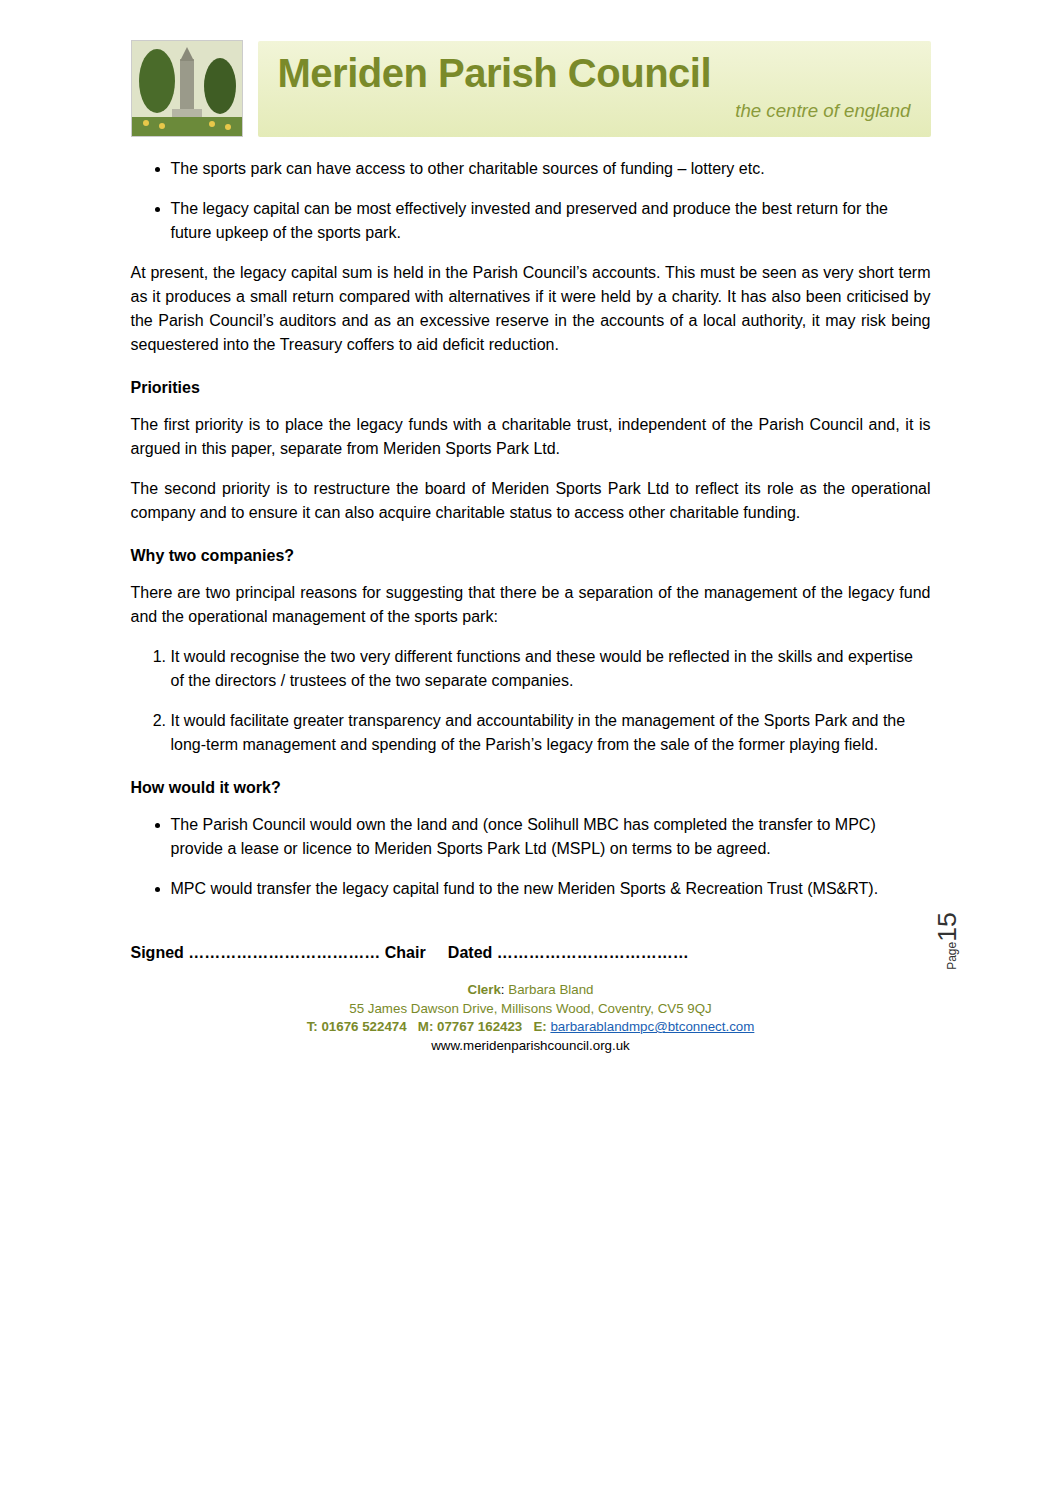Meriden Parish Council
the centre of england
The sports park can have access to other charitable sources of funding – lottery etc.
The legacy capital can be most effectively invested and preserved and produce the best return for the future upkeep of the sports park.
At present, the legacy capital sum is held in the Parish Council’s accounts. This must be seen as very short term as it produces a small return compared with alternatives if it were held by a charity. It has also been criticised by the Parish Council’s auditors and as an excessive reserve in the accounts of a local authority, it may risk being sequestered into the Treasury coffers to aid deficit reduction.
Priorities
The first priority is to place the legacy funds with a charitable trust, independent of the Parish Council and, it is argued in this paper, separate from Meriden Sports Park Ltd.
The second priority is to restructure the board of Meriden Sports Park Ltd to reflect its role as the operational company and to ensure it can also acquire charitable status to access other charitable funding.
Why two companies?
There are two principal reasons for suggesting that there be a separation of the management of the legacy fund and the operational management of the sports park:
It would recognise the two very different functions and these would be reflected in the skills and expertise of the directors / trustees of the two separate companies.
It would facilitate greater transparency and accountability in the management of the Sports Park and the long-term management and spending of the Parish’s legacy from the sale of the former playing field.
How would it work?
The Parish Council would own the land and (once Solihull MBC has completed the transfer to MPC) provide a lease or licence to Meriden Sports Park Ltd (MSPL) on terms to be agreed.
MPC would transfer the legacy capital fund to the new Meriden Sports & Recreation Trust (MS&RT).
Signed ……………………………… Chair Dated ………………………………
Page15
Clerk: Barbara Bland
55 James Dawson Drive, Millisons Wood, Coventry, CV5 9QJ
T: 01676 522474 M: 07767 162423 E: barbarablandmpc@btconnect.com
www.meridenparishcouncil.org.uk